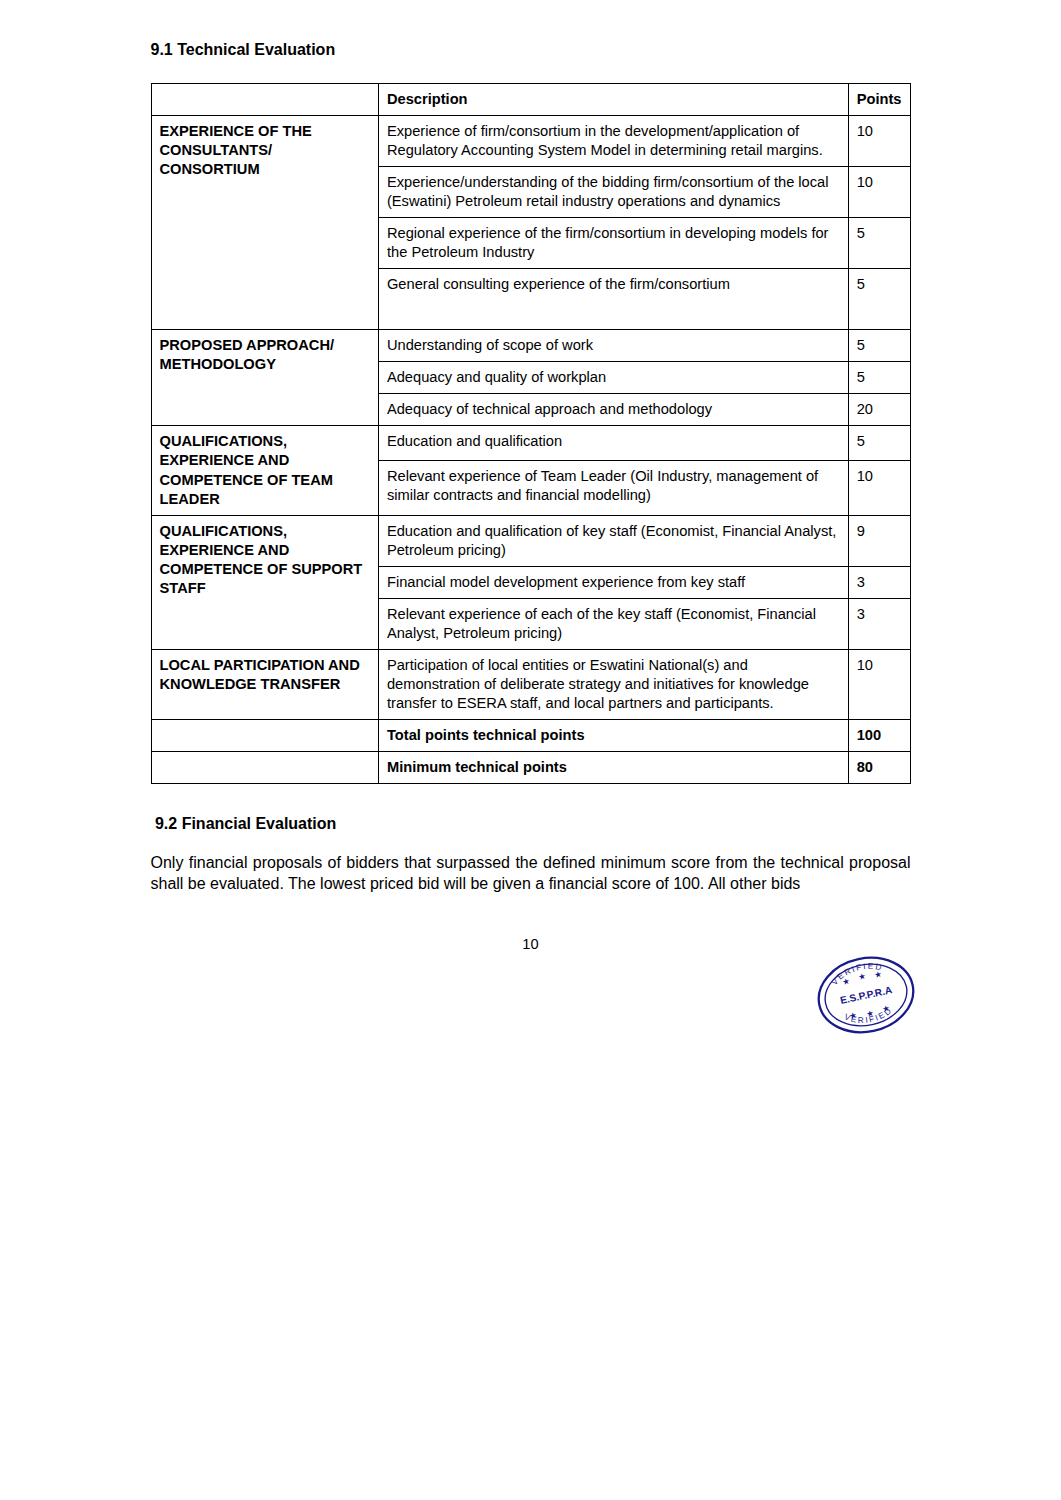9.1 Technical Evaluation
| | Description | Points |
| EXPERIENCE OF THE CONSULTANTS/ CONSORTIUM | Experience of firm/consortium in the development/application of Regulatory Accounting System Model in determining retail margins. | 10 |
| Experience/understanding of the bidding firm/consortium of the local (Eswatini) Petroleum retail industry operations and dynamics | 10 |
| Regional experience of the firm/consortium in developing models for the Petroleum Industry | 5 |
| General consulting experience of the firm/consortium | 5 |
| PROPOSED APPROACH/ METHODOLOGY | Understanding of scope of work | 5 |
| Adequacy and quality of workplan | 5 |
| Adequacy of technical approach and methodology | 20 |
| QUALIFICATIONS, EXPERIENCE AND COMPETENCE OF TEAM LEADER | Education and qualification | 5 |
| Relevant experience of Team Leader (Oil Industry, management of similar contracts and financial modelling) | 10 |
| QUALIFICATIONS, EXPERIENCE AND COMPETENCE OF SUPPORT STAFF | Education and qualification of key staff (Economist, Financial Analyst, Petroleum pricing) | 9 |
| Financial model development experience from key staff | 3 |
| Relevant experience of each of the key staff (Economist, Financial Analyst, Petroleum pricing) | 3 |
| LOCAL PARTICIPATION AND KNOWLEDGE TRANSFER | Participation of local entities or Eswatini National(s) and demonstration of deliberate strategy and initiatives for knowledge transfer to ESERA staff, and local partners and participants. | 10 |
| | Total points technical points | 100 |
| | Minimum technical points | 80 |
9.2 Financial Evaluation
Only financial proposals of bidders that surpassed the defined minimum score from the technical proposal shall be evaluated. The lowest priced bid will be given a financial score of 100. All other bids
10
VERIFIED VERIFIED E.S.P.P.R.A ★ ★ ★ ★ ★ ★